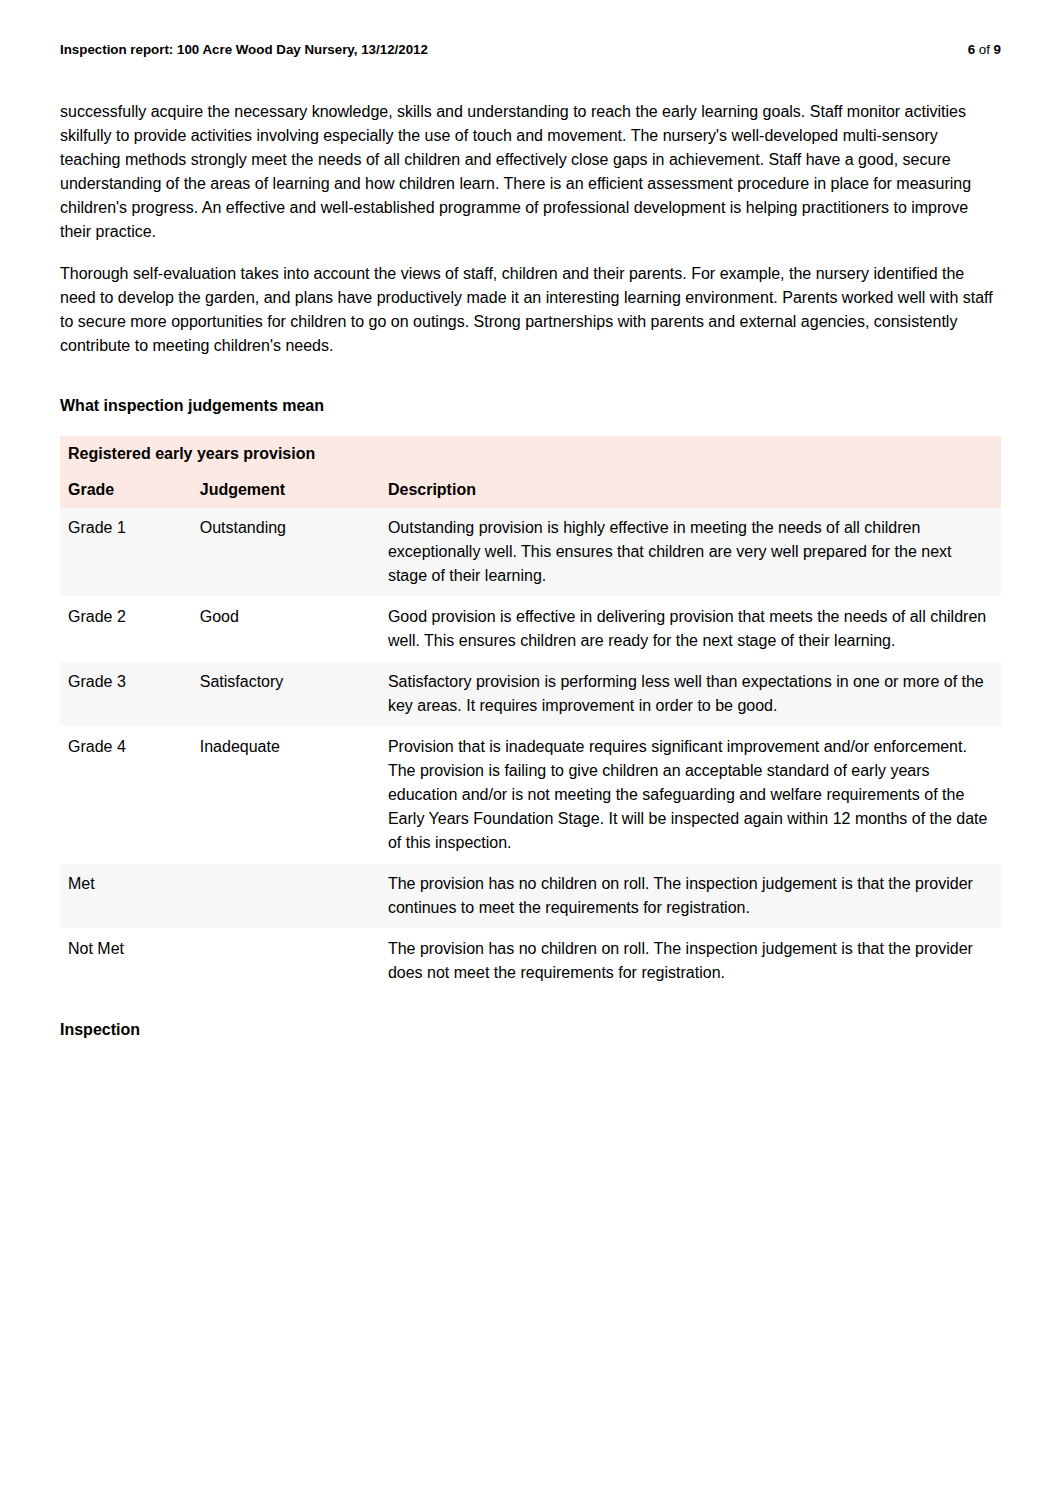Inspection report: 100 Acre Wood Day Nursery, 13/12/2012 6 of 9
successfully acquire the necessary knowledge, skills and understanding to reach the early learning goals. Staff monitor activities skilfully to provide activities involving especially the use of touch and movement. The nursery's well-developed multi-sensory teaching methods strongly meet the needs of all children and effectively close gaps in achievement. Staff have a good, secure understanding of the areas of learning and how children learn. There is an efficient assessment procedure in place for measuring children's progress. An effective and well-established programme of professional development is helping practitioners to improve their practice.
Thorough self-evaluation takes into account the views of staff, children and their parents. For example, the nursery identified the need to develop the garden, and plans have productively made it an interesting learning environment. Parents worked well with staff to secure more opportunities for children to go on outings. Strong partnerships with parents and external agencies, consistently contribute to meeting children's needs.
What inspection judgements mean
Registered early years provision
| Grade | Judgement | Description |
| --- | --- | --- |
| Grade 1 | Outstanding | Outstanding provision is highly effective in meeting the needs of all children exceptionally well. This ensures that children are very well prepared for the next stage of their learning. |
| Grade 2 | Good | Good provision is effective in delivering provision that meets the needs of all children well. This ensures children are ready for the next stage of their learning. |
| Grade 3 | Satisfactory | Satisfactory provision is performing less well than expectations in one or more of the key areas. It requires improvement in order to be good. |
| Grade 4 | Inadequate | Provision that is inadequate requires significant improvement and/or enforcement. The provision is failing to give children an acceptable standard of early years education and/or is not meeting the safeguarding and welfare requirements of the Early Years Foundation Stage. It will be inspected again within 12 months of the date of this inspection. |
| Met | | The provision has no children on roll. The inspection judgement is that the provider continues to meet the requirements for registration. |
| Not Met | | The provision has no children on roll. The inspection judgement is that the provider does not meet the requirements for registration. |
Inspection